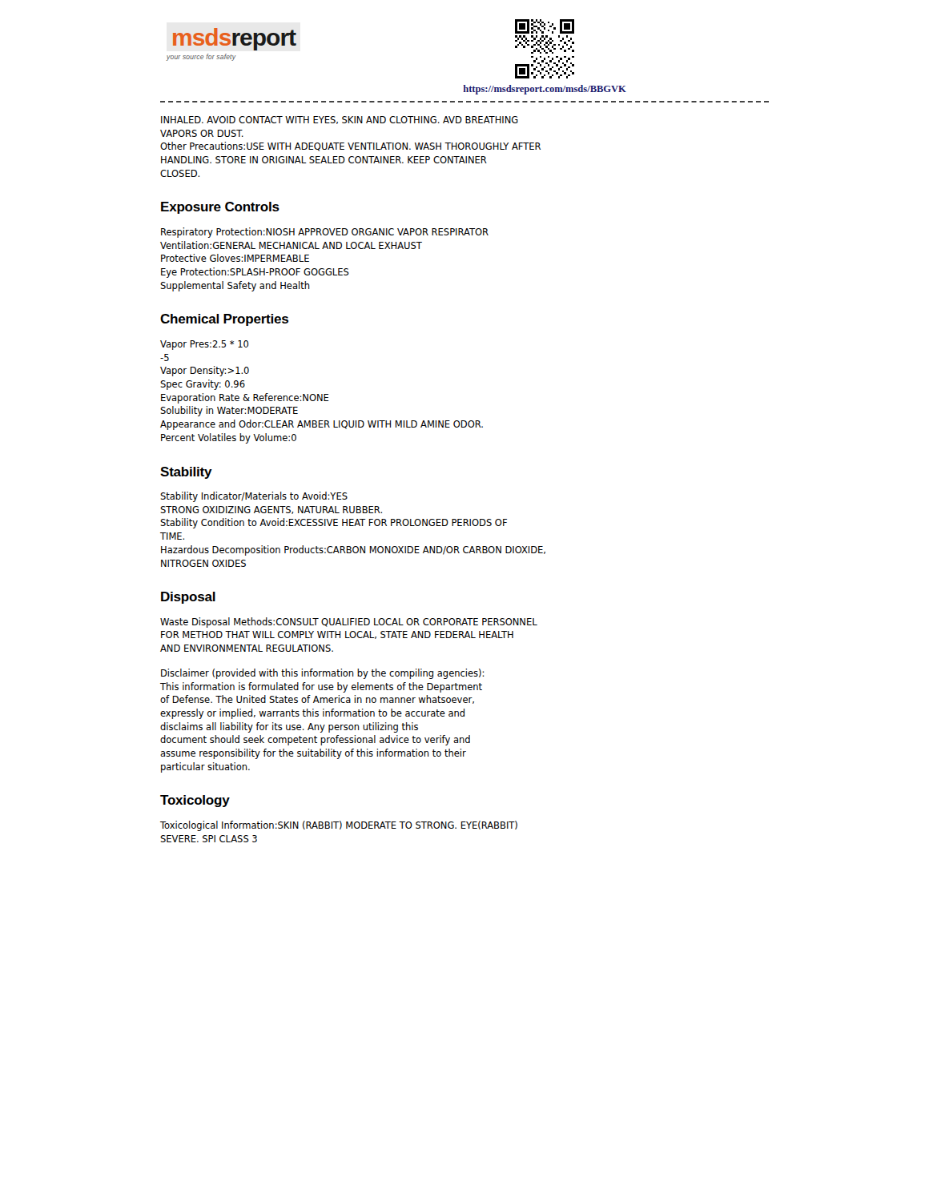msds report
your source for safety
https://msdsreport.com/msds/BBGVK
INHALED. AVOID CONTACT WITH EYES, SKIN AND CLOTHING. AVD BREATHING
VAPORS OR DUST.
Other Precautions:USE WITH ADEQUATE VENTILATION. WASH THOROUGHLY AFTER
HANDLING. STORE IN ORIGINAL SEALED CONTAINER. KEEP CONTAINER
CLOSED.
Exposure Controls
Respiratory Protection:NIOSH APPROVED ORGANIC VAPOR RESPIRATOR
Ventilation:GENERAL MECHANICAL AND LOCAL EXHAUST
Protective Gloves:IMPERMEABLE
Eye Protection:SPLASH-PROOF GOGGLES
Supplemental Safety and Health
Chemical Properties
Vapor Pres:2.5 * 10
-5
Vapor Density:>1.0
Spec Gravity: 0.96
Evaporation Rate & Reference:NONE
Solubility in Water:MODERATE
Appearance and Odor:CLEAR AMBER LIQUID WITH MILD AMINE ODOR.
Percent Volatiles by Volume:0
Stability
Stability Indicator/Materials to Avoid:YES
STRONG OXIDIZING AGENTS, NATURAL RUBBER.
Stability Condition to Avoid:EXCESSIVE HEAT FOR PROLONGED PERIODS OF
TIME.
Hazardous Decomposition Products:CARBON MONOXIDE AND/OR CARBON DIOXIDE,
NITROGEN OXIDES
Disposal
Waste Disposal Methods:CONSULT QUALIFIED LOCAL OR CORPORATE PERSONNEL
FOR METHOD THAT WILL COMPLY WITH LOCAL, STATE AND FEDERAL HEALTH
AND ENVIRONMENTAL REGULATIONS.
Disclaimer (provided with this information by the compiling agencies):
This information is formulated for use by elements of the Department
of Defense. The United States of America in no manner whatsoever,
expressly or implied, warrants this information to be accurate and
disclaims all liability for its use. Any person utilizing this
document should seek competent professional advice to verify and
assume responsibility for the suitability of this information to their
particular situation.
Toxicology
Toxicological Information:SKIN (RABBIT) MODERATE TO STRONG. EYE(RABBIT)
SEVERE. SPI CLASS 3